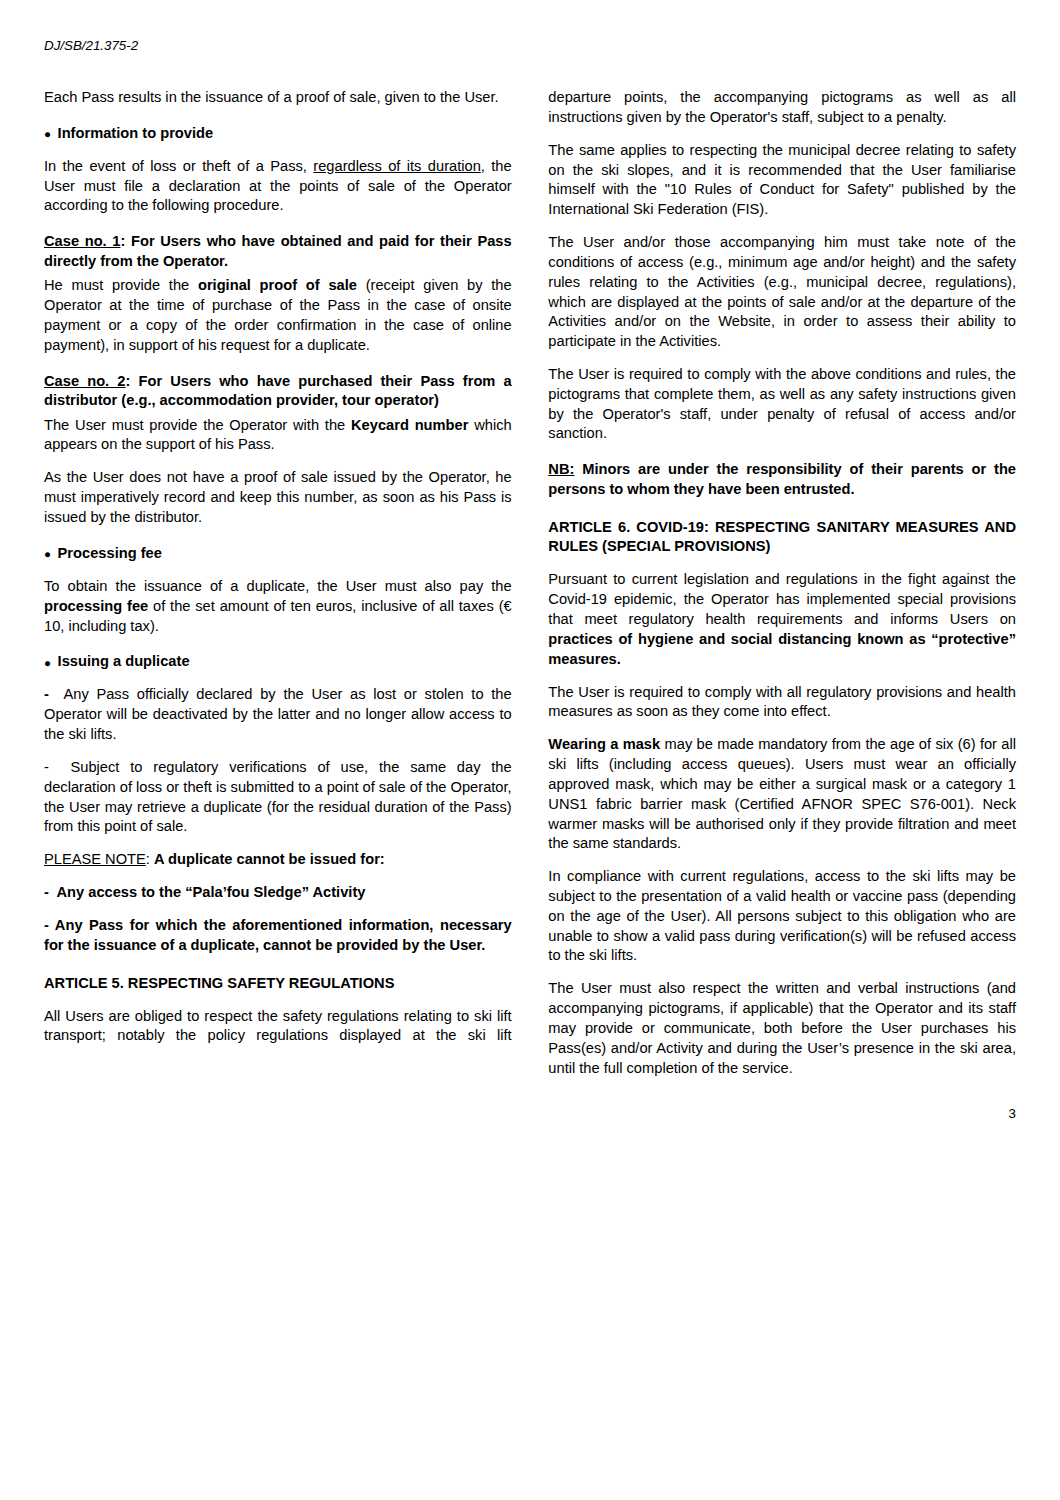DJ/SB/21.375-2
Each Pass results in the issuance of a proof of sale, given to the User.
Information to provide
In the event of loss or theft of a Pass, regardless of its duration, the User must file a declaration at the points of sale of the Operator according to the following procedure.
Case no. 1: For Users who have obtained and paid for their Pass directly from the Operator.
He must provide the original proof of sale (receipt given by the Operator at the time of purchase of the Pass in the case of onsite payment or a copy of the order confirmation in the case of online payment), in support of his request for a duplicate.
Case no. 2: For Users who have purchased their Pass from a distributor (e.g., accommodation provider, tour operator)
The User must provide the Operator with the Keycard number which appears on the support of his Pass.
As the User does not have a proof of sale issued by the Operator, he must imperatively record and keep this number, as soon as his Pass is issued by the distributor.
Processing fee
To obtain the issuance of a duplicate, the User must also pay the processing fee of the set amount of ten euros, inclusive of all taxes (€ 10, including tax).
Issuing a duplicate
- Any Pass officially declared by the User as lost or stolen to the Operator will be deactivated by the latter and no longer allow access to the ski lifts.
- Subject to regulatory verifications of use, the same day the declaration of loss or theft is submitted to a point of sale of the Operator, the User may retrieve a duplicate (for the residual duration of the Pass) from this point of sale.
PLEASE NOTE: A duplicate cannot be issued for:
- Any access to the “Pala’fou Sledge” Activity
- Any Pass for which the aforementioned information, necessary for the issuance of a duplicate, cannot be provided by the User.
ARTICLE 5. RESPECTING SAFETY REGULATIONS
All Users are obliged to respect the safety regulations relating to ski lift transport; notably the policy regulations displayed at the ski lift departure points, the accompanying pictograms as well as all instructions given by the Operator's staff, subject to a penalty.
The same applies to respecting the municipal decree relating to safety on the ski slopes, and it is recommended that the User familiarise himself with the "10 Rules of Conduct for Safety" published by the International Ski Federation (FIS).
The User and/or those accompanying him must take note of the conditions of access (e.g., minimum age and/or height) and the safety rules relating to the Activities (e.g., municipal decree, regulations), which are displayed at the points of sale and/or at the departure of the Activities and/or on the Website, in order to assess their ability to participate in the Activities.
The User is required to comply with the above conditions and rules, the pictograms that complete them, as well as any safety instructions given by the Operator's staff, under penalty of refusal of access and/or sanction.
NB: Minors are under the responsibility of their parents or the persons to whom they have been entrusted.
ARTICLE 6. COVID-19: RESPECTING SANITARY MEASURES AND RULES (SPECIAL PROVISIONS)
Pursuant to current legislation and regulations in the fight against the Covid-19 epidemic, the Operator has implemented special provisions that meet regulatory health requirements and informs Users on practices of hygiene and social distancing known as “protective” measures.
The User is required to comply with all regulatory provisions and health measures as soon as they come into effect.
Wearing a mask may be made mandatory from the age of six (6) for all ski lifts (including access queues). Users must wear an officially approved mask, which may be either a surgical mask or a category 1 UNS1 fabric barrier mask (Certified AFNOR SPEC S76-001). Neck warmer masks will be authorised only if they provide filtration and meet the same standards.
In compliance with current regulations, access to the ski lifts may be subject to the presentation of a valid health or vaccine pass (depending on the age of the User). All persons subject to this obligation who are unable to show a valid pass during verification(s) will be refused access to the ski lifts.
The User must also respect the written and verbal instructions (and accompanying pictograms, if applicable) that the Operator and its staff may provide or communicate, both before the User purchases his Pass(es) and/or Activity and during the User’s presence in the ski area, until the full completion of the service.
3